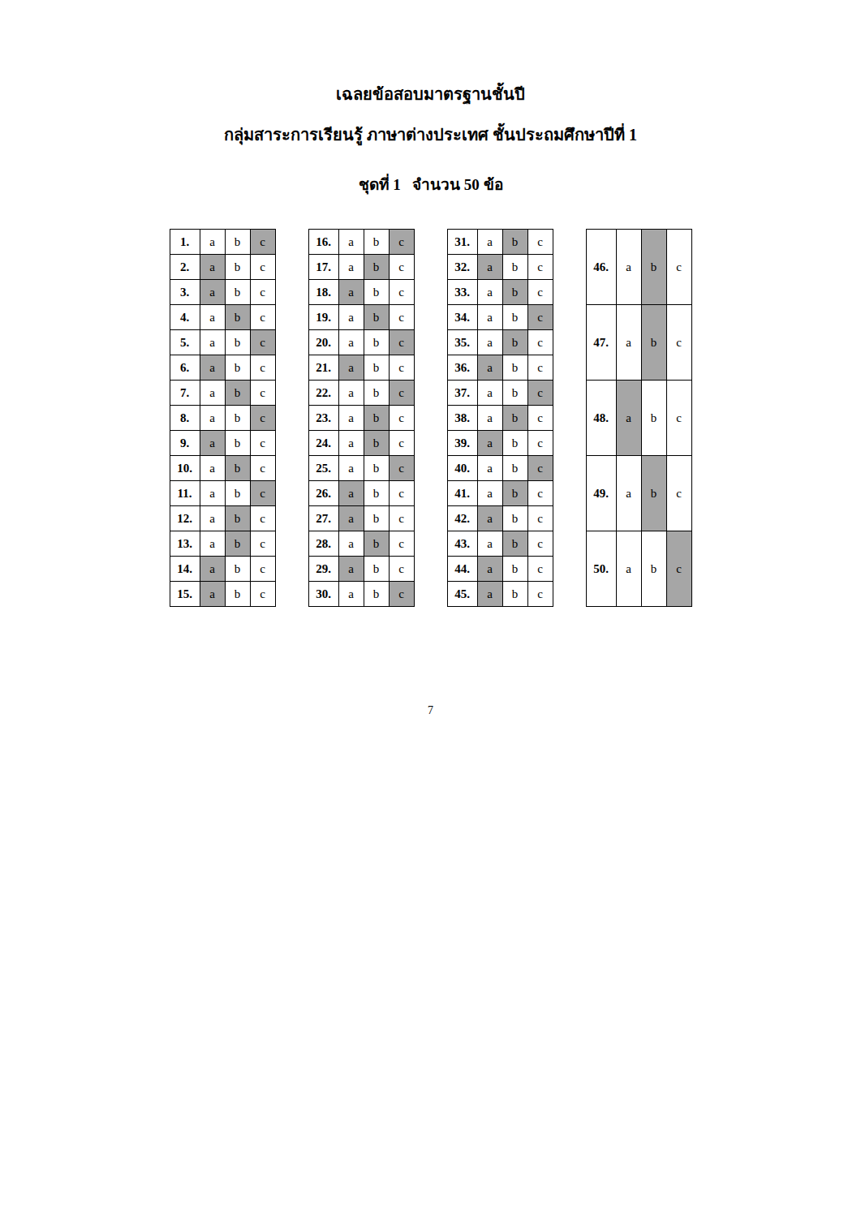เฉลยข้อสอบมาตรฐานชั้นปี
กลุ่มสาระการเรียนรู้ ภาษาต่างประเทศ ชั้นประถมศึกษาปีที่ 1
ชุดที่ 1 จำนวน 50 ข้อ
| 1. | a | b | c |
| 2. | a | b | c |
| 3. | a | b | c |
| 4. | a | b | c |
| 5. | a | b | c |
| 6. | a | b | c |
| 7. | a | b | c |
| 8. | a | b | c |
| 9. | a | b | c |
| 10. | a | b | c |
| 11. | a | b | c |
| 12. | a | b | c |
| 13. | a | b | c |
| 14. | a | b | c |
| 15. | a | b | c |
| 16. | a | b | c |
| 17. | a | b | c |
| 18. | a | b | c |
| 19. | a | b | c |
| 20. | a | b | c |
| 21. | a | b | c |
| 22. | a | b | c |
| 23. | a | b | c |
| 24. | a | b | c |
| 25. | a | b | c |
| 26. | a | b | c |
| 27. | a | b | c |
| 28. | a | b | c |
| 29. | a | b | c |
| 30. | a | b | c |
| 31. | a | b | c |
| 32. | a | b | c |
| 33. | a | b | c |
| 34. | a | b | c |
| 35. | a | b | c |
| 36. | a | b | c |
| 37. | a | b | c |
| 38. | a | b | c |
| 39. | a | b | c |
| 40. | a | b | c |
| 41. | a | b | c |
| 42. | a | b | c |
| 43. | a | b | c |
| 44. | a | b | c |
| 45. | a | b | c |
| 46. | a | b | c |
| 47. | a | b | c |
| 48. | a | b | c |
| 49. | a | b | c |
| 50. | a | b | c |
7